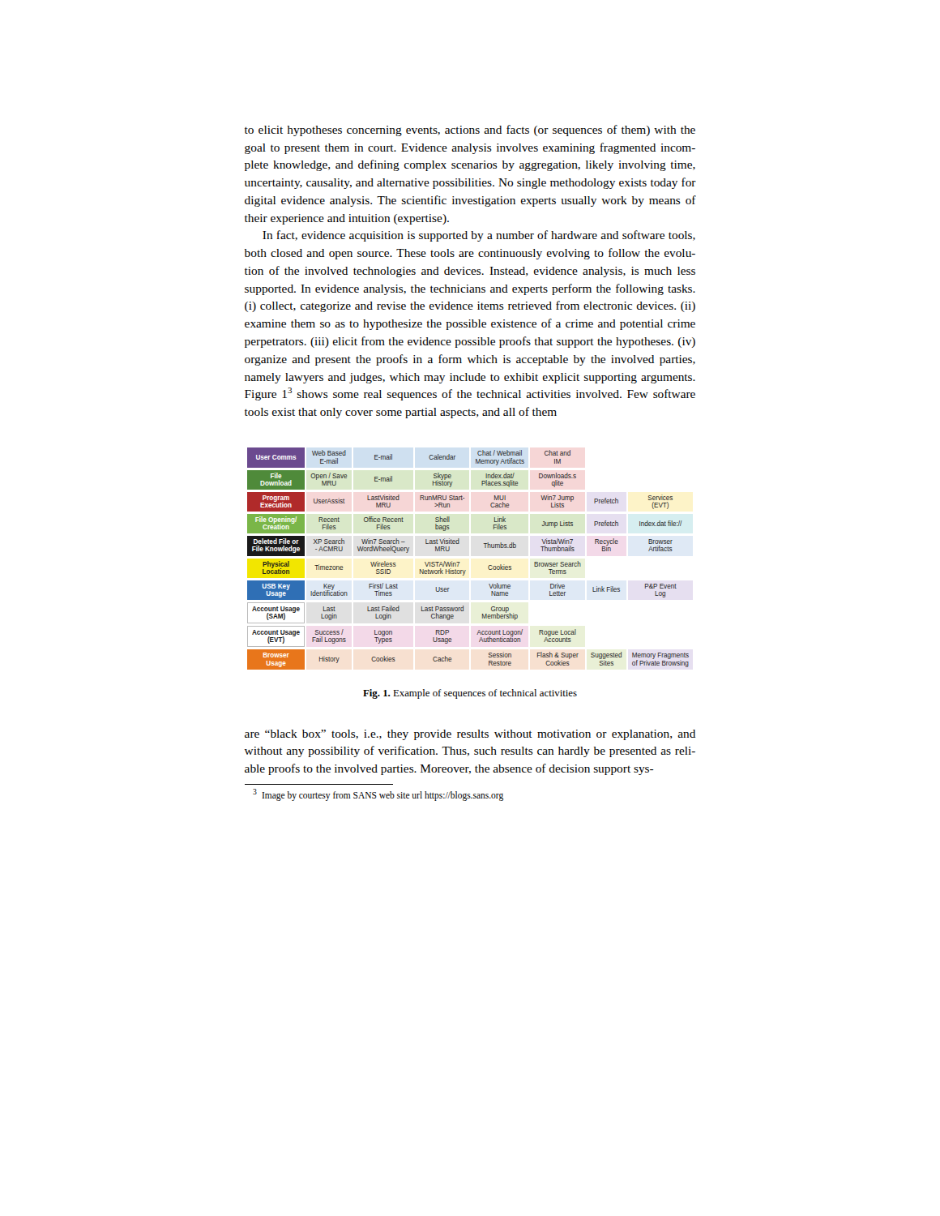to elicit hypotheses concerning events, actions and facts (or sequences of them) with the goal to present them in court. Evidence analysis involves examining fragmented incomplete knowledge, and defining complex scenarios by aggregation, likely involving time, uncertainty, causality, and alternative possibilities. No single methodology exists today for digital evidence analysis. The scientific investigation experts usually work by means of their experience and intuition (expertise).
In fact, evidence acquisition is supported by a number of hardware and software tools, both closed and open source. These tools are continuously evolving to follow the evolution of the involved technologies and devices. Instead, evidence analysis, is much less supported. In evidence analysis, the technicians and experts perform the following tasks. (i) collect, categorize and revise the evidence items retrieved from electronic devices. (ii) examine them so as to hypothesize the possible existence of a crime and potential crime perpetrators. (iii) elicit from the evidence possible proofs that support the hypotheses. (iv) organize and present the proofs in a form which is acceptable by the involved parties, namely lawyers and judges, which may include to exhibit explicit supporting arguments. Figure 13 shows some real sequences of the technical activities involved. Few software tools exist that only cover some partial aspects, and all of them
| User Comms | Web Based E-mail | E-mail | Calendar | Chat / Webmail Memory Artifacts | Chat and IM | | |
| File Download | Open / Save MRU | E-mail | Skype History | Index.dat/ Places.sqlite | Downloads.s qlite | | |
| Program Execution | UserAssist | LastVisited MRU | RunMRU Start- >Run | MUI Cache | Win7 Jump Lists | Prefetch | Services (EVT) |
| File Opening/ Creation | Recent Files | Office Recent Files | Shell bags | Link Files | Jump Lists | Prefetch | Index.dat file:// |
| Deleted File or File Knowledge | XP Search - ACMRU | Win7 Search – WordWheelQuery | Last Visited MRU | Thumbs.db | Vista/Win7 Thumbnails | Recycle Bin | Browser Artifacts |
| Physical Location | Timezone | Wireless SSID | VISTA/Win7 Network History | Cookies | Browser Search Terms | | |
| USB Key Usage | Key Identification | First/ Last Times | User | Volume Name | Drive Letter | Link Files | P&P Event Log |
| Account Usage (SAM) | Last Login | Last Failed Login | Last Password Change | Group Membership | | | |
| Account Usage (EVT) | Success / Fail Logons | Logon Types | RDP Usage | Account Logon/ Authentication | Rogue Local Accounts | | |
| Browser Usage | History | Cookies | Cache | Session Restore | Flash & Super Cookies | Suggested Sites | Memory Fragments of Private Browsing |
Fig. 1. Example of sequences of technical activities
are “black box” tools, i.e., they provide results without motivation or explanation, and without any possibility of verification. Thus, such results can hardly be presented as reliable proofs to the involved parties. Moreover, the absence of decision support sys-
3 Image by courtesy from SANS web site url https://blogs.sans.org